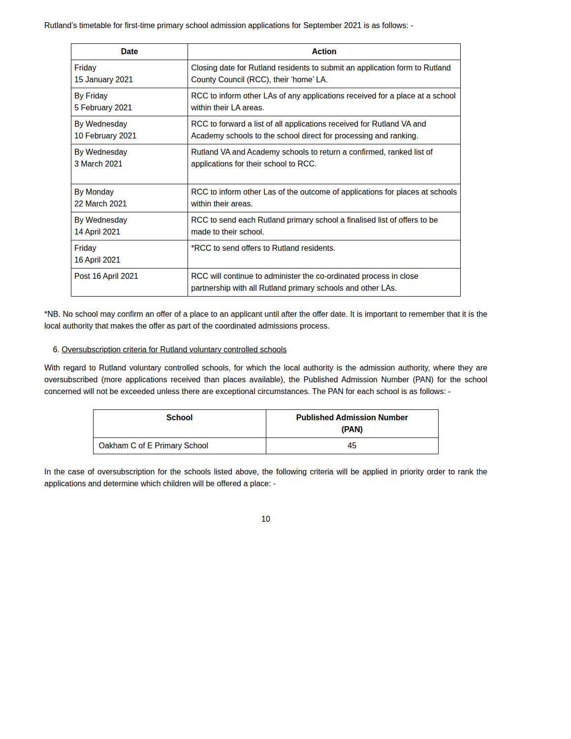Rutland’s timetable for first-time primary school admission applications for September 2021 is as follows: -
| Date | Action |
| --- | --- |
| Friday 15 January 2021 | Closing date for Rutland residents to submit an application form to Rutland County Council (RCC), their ‘home’ LA. |
| By Friday 5 February 2021 | RCC to inform other LAs of any applications received for a place at a school within their LA areas. |
| By Wednesday 10 February 2021 | RCC to forward a list of all applications received for Rutland VA and Academy schools to the school direct for processing and ranking. |
| By Wednesday 3 March 2021 | Rutland VA and Academy schools to return a confirmed, ranked list of applications for their school to RCC. |
| By Monday 22 March 2021 | RCC to inform other Las of the outcome of applications for places at schools within their areas. |
| By Wednesday 14 April 2021 | RCC to send each Rutland primary school a finalised list of offers to be made to their school. |
| Friday 16 April 2021 | *RCC to send offers to Rutland residents. |
| Post 16 April 2021 | RCC will continue to administer the co-ordinated process in close partnership with all Rutland primary schools and other LAs. |
*NB. No school may confirm an offer of a place to an applicant until after the offer date. It is important to remember that it is the local authority that makes the offer as part of the coordinated admissions process.
Oversubscription criteria for Rutland voluntary controlled schools
With regard to Rutland voluntary controlled schools, for which the local authority is the admission authority, where they are oversubscribed (more applications received than places available), the Published Admission Number (PAN) for the school concerned will not be exceeded unless there are exceptional circumstances. The PAN for each school is as follows: -
| School | Published Admission Number (PAN) |
| --- | --- |
| Oakham C of E Primary School | 45 |
In the case of oversubscription for the schools listed above, the following criteria will be applied in priority order to rank the applications and determine which children will be offered a place: -
10